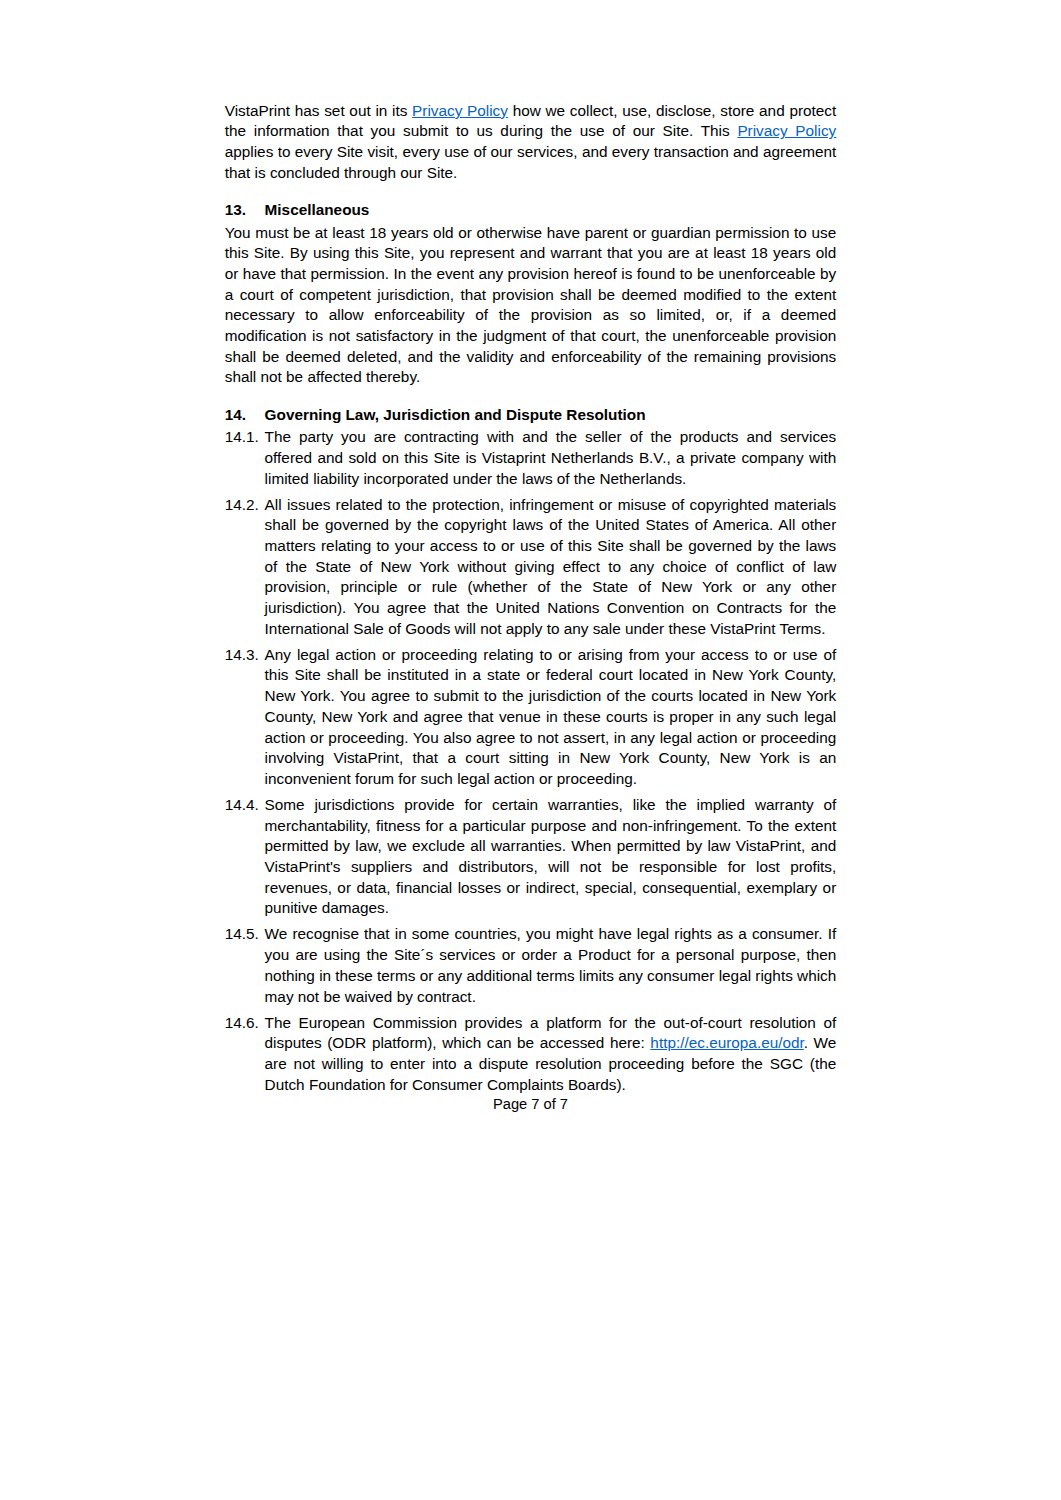VistaPrint has set out in its Privacy Policy how we collect, use, disclose, store and protect the information that you submit to us during the use of our Site. This Privacy Policy applies to every Site visit, every use of our services, and every transaction and agreement that is concluded through our Site.
13. Miscellaneous
You must be at least 18 years old or otherwise have parent or guardian permission to use this Site. By using this Site, you represent and warrant that you are at least 18 years old or have that permission. In the event any provision hereof is found to be unenforceable by a court of competent jurisdiction, that provision shall be deemed modified to the extent necessary to allow enforceability of the provision as so limited, or, if a deemed modification is not satisfactory in the judgment of that court, the unenforceable provision shall be deemed deleted, and the validity and enforceability of the remaining provisions shall not be affected thereby.
14. Governing Law, Jurisdiction and Dispute Resolution
14.1. The party you are contracting with and the seller of the products and services offered and sold on this Site is Vistaprint Netherlands B.V., a private company with limited liability incorporated under the laws of the Netherlands.
14.2. All issues related to the protection, infringement or misuse of copyrighted materials shall be governed by the copyright laws of the United States of America. All other matters relating to your access to or use of this Site shall be governed by the laws of the State of New York without giving effect to any choice of conflict of law provision, principle or rule (whether of the State of New York or any other jurisdiction). You agree that the United Nations Convention on Contracts for the International Sale of Goods will not apply to any sale under these VistaPrint Terms.
14.3. Any legal action or proceeding relating to or arising from your access to or use of this Site shall be instituted in a state or federal court located in New York County, New York. You agree to submit to the jurisdiction of the courts located in New York County, New York and agree that venue in these courts is proper in any such legal action or proceeding. You also agree to not assert, in any legal action or proceeding involving VistaPrint, that a court sitting in New York County, New York is an inconvenient forum for such legal action or proceeding.
14.4. Some jurisdictions provide for certain warranties, like the implied warranty of merchantability, fitness for a particular purpose and non-infringement. To the extent permitted by law, we exclude all warranties. When permitted by law VistaPrint, and VistaPrint's suppliers and distributors, will not be responsible for lost profits, revenues, or data, financial losses or indirect, special, consequential, exemplary or punitive damages.
14.5. We recognise that in some countries, you might have legal rights as a consumer. If you are using the Site´s services or order a Product for a personal purpose, then nothing in these terms or any additional terms limits any consumer legal rights which may not be waived by contract.
14.6. The European Commission provides a platform for the out-of-court resolution of disputes (ODR platform), which can be accessed here: http://ec.europa.eu/odr. We are not willing to enter into a dispute resolution proceeding before the SGC (the Dutch Foundation for Consumer Complaints Boards).
Page 7 of 7